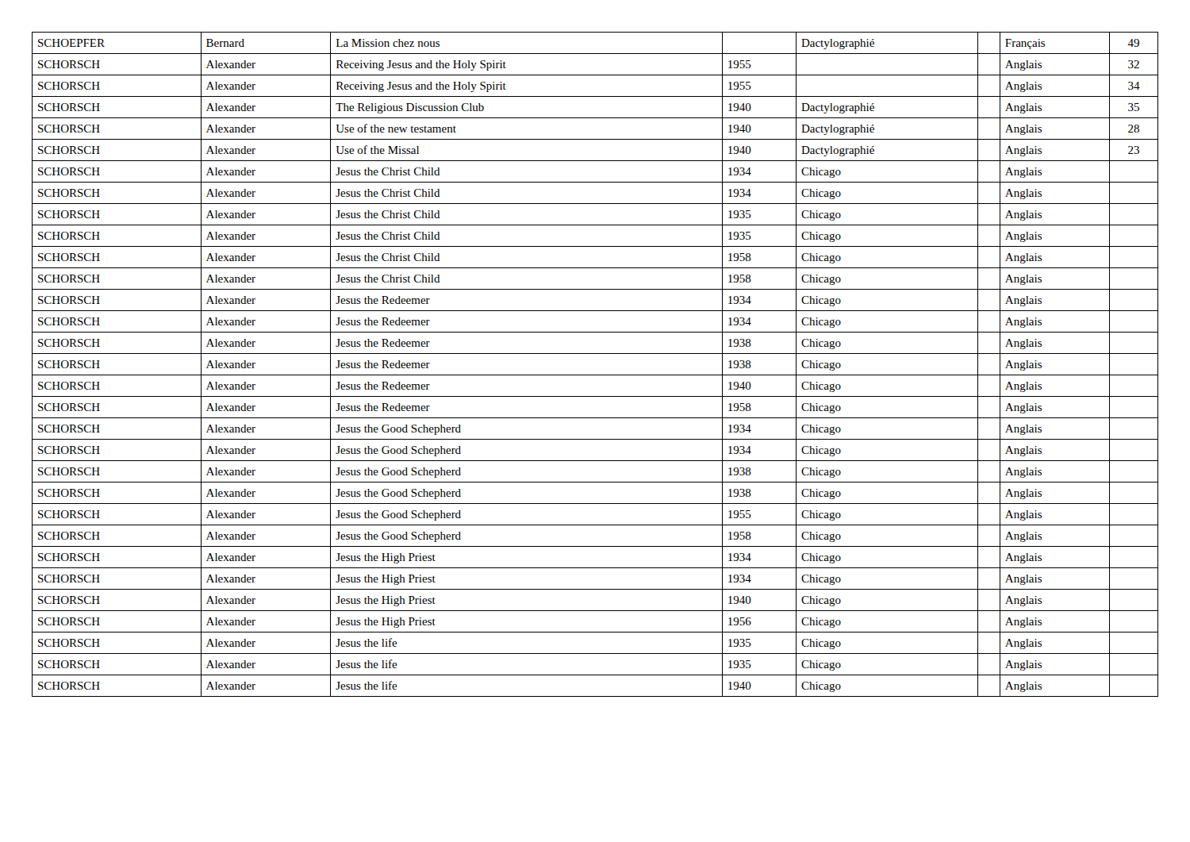| SCHOEPFER | Bernard | La Mission chez nous | | Dactylographié | | Français | 49 |
| SCHORSCH | Alexander | Receiving Jesus and the Holy Spirit | 1955 | | | Anglais | 32 |
| SCHORSCH | Alexander | Receiving Jesus and the Holy Spirit | 1955 | | | Anglais | 34 |
| SCHORSCH | Alexander | The Religious Discussion Club | 1940 | Dactylographié | | Anglais | 35 |
| SCHORSCH | Alexander | Use of the new testament | 1940 | Dactylographié | | Anglais | 28 |
| SCHORSCH | Alexander | Use of the Missal | 1940 | Dactylographié | | Anglais | 23 |
| SCHORSCH | Alexander | Jesus the Christ Child | 1934 | Chicago | | Anglais | |
| SCHORSCH | Alexander | Jesus the Christ Child | 1934 | Chicago | | Anglais | |
| SCHORSCH | Alexander | Jesus the Christ Child | 1935 | Chicago | | Anglais | |
| SCHORSCH | Alexander | Jesus the Christ Child | 1935 | Chicago | | Anglais | |
| SCHORSCH | Alexander | Jesus the Christ Child | 1958 | Chicago | | Anglais | |
| SCHORSCH | Alexander | Jesus the Christ Child | 1958 | Chicago | | Anglais | |
| SCHORSCH | Alexander | Jesus the Redeemer | 1934 | Chicago | | Anglais | |
| SCHORSCH | Alexander | Jesus the Redeemer | 1934 | Chicago | | Anglais | |
| SCHORSCH | Alexander | Jesus the Redeemer | 1938 | Chicago | | Anglais | |
| SCHORSCH | Alexander | Jesus the Redeemer | 1938 | Chicago | | Anglais | |
| SCHORSCH | Alexander | Jesus the Redeemer | 1940 | Chicago | | Anglais | |
| SCHORSCH | Alexander | Jesus the Redeemer | 1958 | Chicago | | Anglais | |
| SCHORSCH | Alexander | Jesus the Good Schepherd | 1934 | Chicago | | Anglais | |
| SCHORSCH | Alexander | Jesus the Good Schepherd | 1934 | Chicago | | Anglais | |
| SCHORSCH | Alexander | Jesus the Good Schepherd | 1938 | Chicago | | Anglais | |
| SCHORSCH | Alexander | Jesus the Good Schepherd | 1938 | Chicago | | Anglais | |
| SCHORSCH | Alexander | Jesus the Good Schepherd | 1955 | Chicago | | Anglais | |
| SCHORSCH | Alexander | Jesus the Good Schepherd | 1958 | Chicago | | Anglais | |
| SCHORSCH | Alexander | Jesus the High Priest | 1934 | Chicago | | Anglais | |
| SCHORSCH | Alexander | Jesus the High Priest | 1934 | Chicago | | Anglais | |
| SCHORSCH | Alexander | Jesus the High Priest | 1940 | Chicago | | Anglais | |
| SCHORSCH | Alexander | Jesus the High Priest | 1956 | Chicago | | Anglais | |
| SCHORSCH | Alexander | Jesus the life | 1935 | Chicago | | Anglais | |
| SCHORSCH | Alexander | Jesus the life | 1935 | Chicago | | Anglais | |
| SCHORSCH | Alexander | Jesus the life | 1940 | Chicago | | Anglais | |